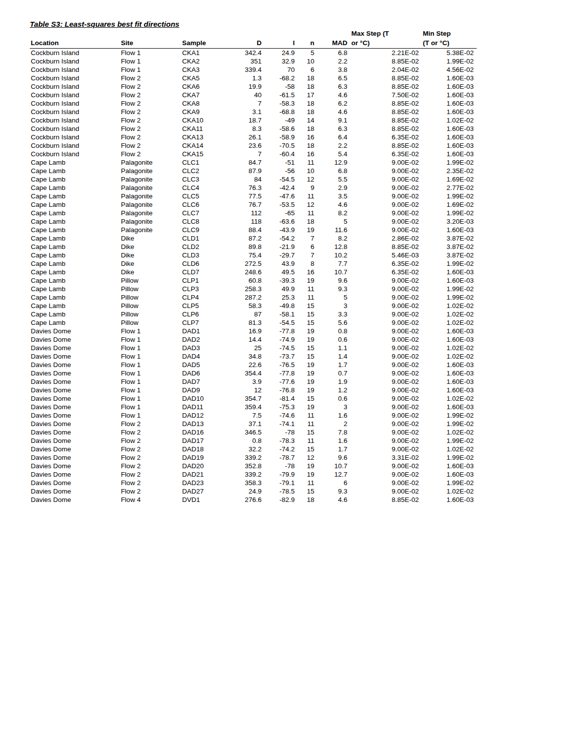Table S3: Least-squares best fit directions
| | | | | | | | Max Step (T | Min Step |
| --- | --- | --- | --- | --- | --- | --- | --- | --- |
| Location | Site | Sample | D | I | n | MAD | or °C) | (T or °C) |
| Cockburn Island | Flow 1 | CKA1 | 342.4 | 24.9 | 5 | 6.8 | 2.21E-02 | 5.38E-02 |
| Cockburn Island | Flow 1 | CKA2 | 351 | 32.9 | 10 | 2.2 | 8.85E-02 | 1.99E-02 |
| Cockburn Island | Flow 1 | CKA3 | 339.4 | 70 | 6 | 3.8 | 2.04E-02 | 4.56E-02 |
| Cockburn Island | Flow 2 | CKA5 | 1.3 | -68.2 | 18 | 6.5 | 8.85E-02 | 1.60E-03 |
| Cockburn Island | Flow 2 | CKA6 | 19.9 | -58 | 18 | 6.3 | 8.85E-02 | 1.60E-03 |
| Cockburn Island | Flow 2 | CKA7 | 40 | -61.5 | 17 | 4.6 | 7.50E-02 | 1.60E-03 |
| Cockburn Island | Flow 2 | CKA8 | 7 | -58.3 | 18 | 6.2 | 8.85E-02 | 1.60E-03 |
| Cockburn Island | Flow 2 | CKA9 | 3.1 | -68.8 | 18 | 4.6 | 8.85E-02 | 1.60E-03 |
| Cockburn Island | Flow 2 | CKA10 | 18.7 | -49 | 14 | 9.1 | 8.85E-02 | 1.02E-02 |
| Cockburn Island | Flow 2 | CKA11 | 8.3 | -58.6 | 18 | 6.3 | 8.85E-02 | 1.60E-03 |
| Cockburn Island | Flow 2 | CKA13 | 26.1 | -58.9 | 16 | 6.4 | 6.35E-02 | 1.60E-03 |
| Cockburn Island | Flow 2 | CKA14 | 23.6 | -70.5 | 18 | 2.2 | 8.85E-02 | 1.60E-03 |
| Cockburn Island | Flow 2 | CKA15 | 7 | -60.4 | 16 | 5.4 | 6.35E-02 | 1.60E-03 |
| Cape Lamb | Palagonite | CLC1 | 84.7 | -51 | 11 | 12.9 | 9.00E-02 | 1.99E-02 |
| Cape Lamb | Palagonite | CLC2 | 87.9 | -56 | 10 | 6.8 | 9.00E-02 | 2.35E-02 |
| Cape Lamb | Palagonite | CLC3 | 84 | -54.5 | 12 | 5.5 | 9.00E-02 | 1.69E-02 |
| Cape Lamb | Palagonite | CLC4 | 76.3 | -42.4 | 9 | 2.9 | 9.00E-02 | 2.77E-02 |
| Cape Lamb | Palagonite | CLC5 | 77.5 | -47.6 | 11 | 3.5 | 9.00E-02 | 1.99E-02 |
| Cape Lamb | Palagonite | CLC6 | 76.7 | -53.5 | 12 | 4.6 | 9.00E-02 | 1.69E-02 |
| Cape Lamb | Palagonite | CLC7 | 112 | -65 | 11 | 8.2 | 9.00E-02 | 1.99E-02 |
| Cape Lamb | Palagonite | CLC8 | 118 | -63.6 | 18 | 5 | 9.00E-02 | 3.20E-03 |
| Cape Lamb | Palagonite | CLC9 | 88.4 | -43.9 | 19 | 11.6 | 9.00E-02 | 1.60E-03 |
| Cape Lamb | Dike | CLD1 | 87.2 | -54.2 | 7 | 8.2 | 2.86E-02 | 3.87E-02 |
| Cape Lamb | Dike | CLD2 | 89.8 | -21.9 | 6 | 12.8 | 8.85E-02 | 3.87E-02 |
| Cape Lamb | Dike | CLD3 | 75.4 | -29.7 | 7 | 10.2 | 5.46E-03 | 3.87E-02 |
| Cape Lamb | Dike | CLD6 | 272.5 | 43.9 | 8 | 7.7 | 6.35E-02 | 1.99E-02 |
| Cape Lamb | Dike | CLD7 | 248.6 | 49.5 | 16 | 10.7 | 6.35E-02 | 1.60E-03 |
| Cape Lamb | Pillow | CLP1 | 60.8 | -39.3 | 19 | 9.6 | 9.00E-02 | 1.60E-03 |
| Cape Lamb | Pillow | CLP3 | 258.3 | 49.9 | 11 | 9.3 | 9.00E-02 | 1.99E-02 |
| Cape Lamb | Pillow | CLP4 | 287.2 | 25.3 | 11 | 5 | 9.00E-02 | 1.99E-02 |
| Cape Lamb | Pillow | CLP5 | 58.3 | -49.8 | 15 | 3 | 9.00E-02 | 1.02E-02 |
| Cape Lamb | Pillow | CLP6 | 87 | -58.1 | 15 | 3.3 | 9.00E-02 | 1.02E-02 |
| Cape Lamb | Pillow | CLP7 | 81.3 | -54.5 | 15 | 5.6 | 9.00E-02 | 1.02E-02 |
| Davies Dome | Flow 1 | DAD1 | 16.9 | -77.8 | 19 | 0.8 | 9.00E-02 | 1.60E-03 |
| Davies Dome | Flow 1 | DAD2 | 14.4 | -74.9 | 19 | 0.6 | 9.00E-02 | 1.60E-03 |
| Davies Dome | Flow 1 | DAD3 | 25 | -74.5 | 15 | 1.1 | 9.00E-02 | 1.02E-02 |
| Davies Dome | Flow 1 | DAD4 | 34.8 | -73.7 | 15 | 1.4 | 9.00E-02 | 1.02E-02 |
| Davies Dome | Flow 1 | DAD5 | 22.6 | -76.5 | 19 | 1.7 | 9.00E-02 | 1.60E-03 |
| Davies Dome | Flow 1 | DAD6 | 354.4 | -77.8 | 19 | 0.7 | 9.00E-02 | 1.60E-03 |
| Davies Dome | Flow 1 | DAD7 | 3.9 | -77.6 | 19 | 1.9 | 9.00E-02 | 1.60E-03 |
| Davies Dome | Flow 1 | DAD9 | 12 | -76.8 | 19 | 1.2 | 9.00E-02 | 1.60E-03 |
| Davies Dome | Flow 1 | DAD10 | 354.7 | -81.4 | 15 | 0.6 | 9.00E-02 | 1.02E-02 |
| Davies Dome | Flow 1 | DAD11 | 359.4 | -75.3 | 19 | 3 | 9.00E-02 | 1.60E-03 |
| Davies Dome | Flow 1 | DAD12 | 7.5 | -74.6 | 11 | 1.6 | 9.00E-02 | 1.99E-02 |
| Davies Dome | Flow 2 | DAD13 | 37.1 | -74.1 | 11 | 2 | 9.00E-02 | 1.99E-02 |
| Davies Dome | Flow 2 | DAD16 | 346.5 | -78 | 15 | 7.8 | 9.00E-02 | 1.02E-02 |
| Davies Dome | Flow 2 | DAD17 | 0.8 | -78.3 | 11 | 1.6 | 9.00E-02 | 1.99E-02 |
| Davies Dome | Flow 2 | DAD18 | 32.2 | -74.2 | 15 | 1.7 | 9.00E-02 | 1.02E-02 |
| Davies Dome | Flow 2 | DAD19 | 339.2 | -78.7 | 12 | 9.6 | 3.31E-02 | 1.99E-02 |
| Davies Dome | Flow 2 | DAD20 | 352.8 | -78 | 19 | 10.7 | 9.00E-02 | 1.60E-03 |
| Davies Dome | Flow 2 | DAD21 | 339.2 | -79.9 | 19 | 12.7 | 9.00E-02 | 1.60E-03 |
| Davies Dome | Flow 2 | DAD23 | 358.3 | -79.1 | 11 | 6 | 9.00E-02 | 1.99E-02 |
| Davies Dome | Flow 2 | DAD27 | 24.9 | -78.5 | 15 | 9.3 | 9.00E-02 | 1.02E-02 |
| Davies Dome | Flow 4 | DVD1 | 276.6 | -82.9 | 18 | 4.6 | 8.85E-02 | 1.60E-03 |